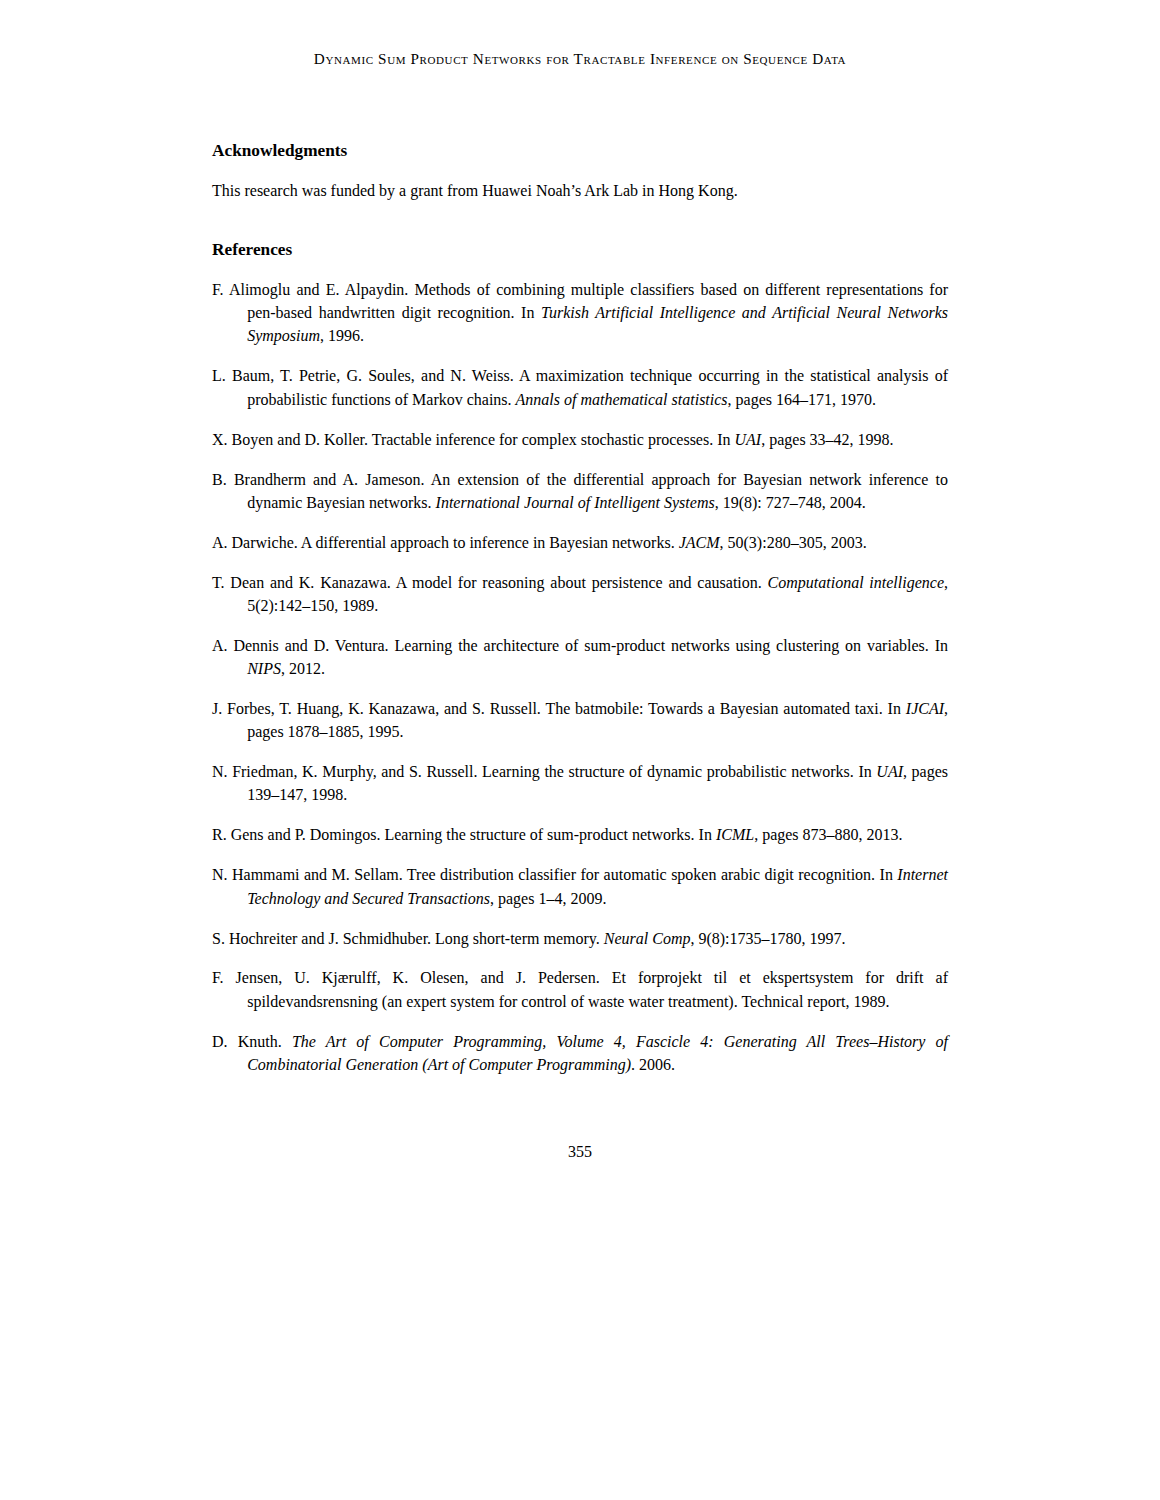Dynamic Sum Product Networks for Tractable Inference on Sequence Data
Acknowledgments
This research was funded by a grant from Huawei Noah’s Ark Lab in Hong Kong.
References
F. Alimoglu and E. Alpaydin. Methods of combining multiple classifiers based on different representations for pen-based handwritten digit recognition. In Turkish Artificial Intelligence and Artificial Neural Networks Symposium, 1996.
L. Baum, T. Petrie, G. Soules, and N. Weiss. A maximization technique occurring in the statistical analysis of probabilistic functions of Markov chains. Annals of mathematical statistics, pages 164–171, 1970.
X. Boyen and D. Koller. Tractable inference for complex stochastic processes. In UAI, pages 33–42, 1998.
B. Brandherm and A. Jameson. An extension of the differential approach for Bayesian network inference to dynamic Bayesian networks. International Journal of Intelligent Systems, 19(8): 727–748, 2004.
A. Darwiche. A differential approach to inference in Bayesian networks. JACM, 50(3):280–305, 2003.
T. Dean and K. Kanazawa. A model for reasoning about persistence and causation. Computational intelligence, 5(2):142–150, 1989.
A. Dennis and D. Ventura. Learning the architecture of sum-product networks using clustering on variables. In NIPS, 2012.
J. Forbes, T. Huang, K. Kanazawa, and S. Russell. The batmobile: Towards a Bayesian automated taxi. In IJCAI, pages 1878–1885, 1995.
N. Friedman, K. Murphy, and S. Russell. Learning the structure of dynamic probabilistic networks. In UAI, pages 139–147, 1998.
R. Gens and P. Domingos. Learning the structure of sum-product networks. In ICML, pages 873–880, 2013.
N. Hammami and M. Sellam. Tree distribution classifier for automatic spoken arabic digit recognition. In Internet Technology and Secured Transactions, pages 1–4, 2009.
S. Hochreiter and J. Schmidhuber. Long short-term memory. Neural Comp, 9(8):1735–1780, 1997.
F. Jensen, U. Kjærulff, K. Olesen, and J. Pedersen. Et forprojekt til et ekspertsystem for drift af spildevandsrensning (an expert system for control of waste water treatment). Technical report, 1989.
D. Knuth. The Art of Computer Programming, Volume 4, Fascicle 4: Generating All Trees–History of Combinatorial Generation (Art of Computer Programming). 2006.
355